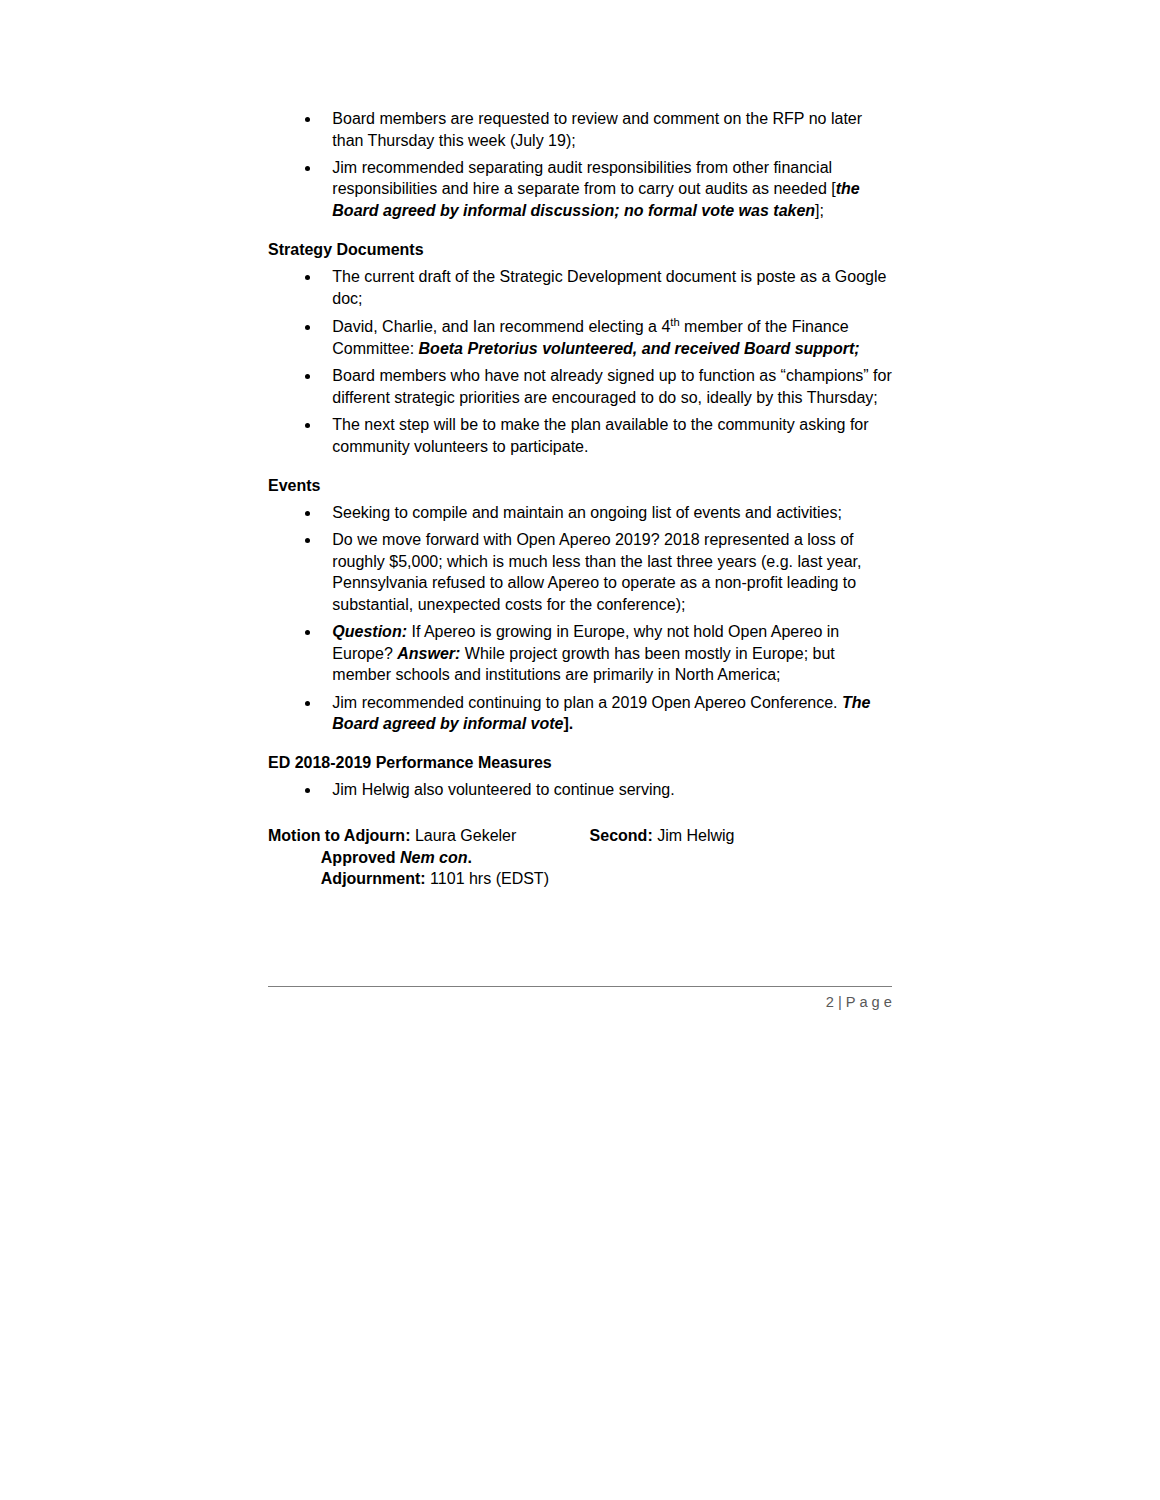Board members are requested to review and comment on the RFP no later than Thursday this week (July 19);
Jim recommended separating audit responsibilities from other financial responsibilities and hire a separate from to carry out audits as needed [the Board agreed by informal discussion; no formal vote was taken];
Strategy Documents
The current draft of the Strategic Development document is poste as a Google doc;
David, Charlie, and Ian recommend electing a 4th member of the Finance Committee: Boeta Pretorius volunteered, and received Board support;
Board members who have not already signed up to function as “champions” for different strategic priorities are encouraged to do so, ideally by this Thursday;
The next step will be to make the plan available to the community asking for community volunteers to participate.
Events
Seeking to compile and maintain an ongoing list of events and activities;
Do we move forward with Open Apereo 2019? 2018 represented a loss of roughly $5,000; which is much less than the last three years (e.g. last year, Pennsylvania refused to allow Apereo to operate as a non-profit leading to substantial, unexpected costs for the conference);
Question: If Apereo is growing in Europe, why not hold Open Apereo in Europe? Answer: While project growth has been mostly in Europe; but member schools and institutions are primarily in North America;
Jim recommended continuing to plan a 2019 Open Apereo Conference. The Board agreed by informal vote].
ED 2018-2019 Performance Measures
Jim Helwig also volunteered to continue serving.
Motion to Adjourn: Laura Gekeler Second: Jim Helwig
Approved Nem con.
Adjournment: 1101 hrs (EDST)
2 | P a g e